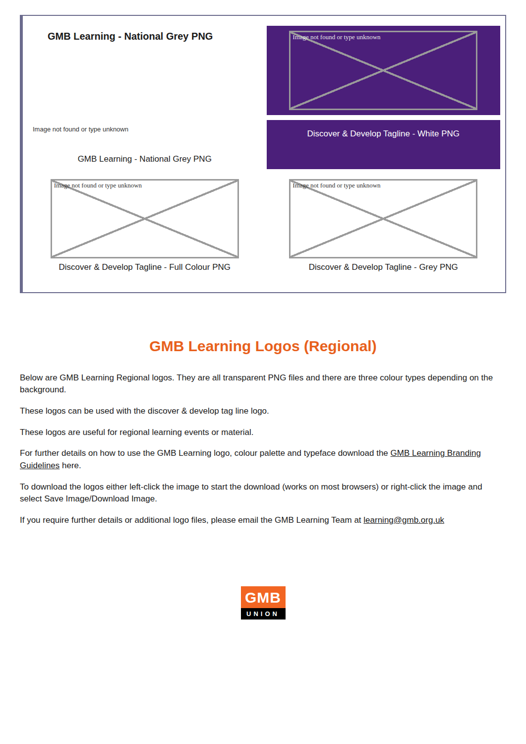GMB Learning - National Grey PNG
Image not found or type unknown
Image not found or type unknown
GMB Learning - National Grey PNG
Discover & Develop Tagline - White PNG
Image not found or type unknown
Discover & Develop Tagline - Full Colour PNG
Image not found or type unknown
Discover & Develop Tagline - Grey PNG
GMB Learning Logos (Regional)
Below are GMB Learning Regional logos. They are all transparent PNG files and there are three colour types depending on the background.
These logos can be used with the discover & develop tag line logo.
These logos are useful for regional learning events or material.
For further details on how to use the GMB Learning logo, colour palette and typeface download the GMB Learning Branding Guidelines here.
To download the logos either left-click the image to start the download (works on most browsers) or right-click the image and select Save Image/Download Image.
If you require further details or additional logo files, please email the GMB Learning Team at learning@gmb.org.uk
GMB
UNION